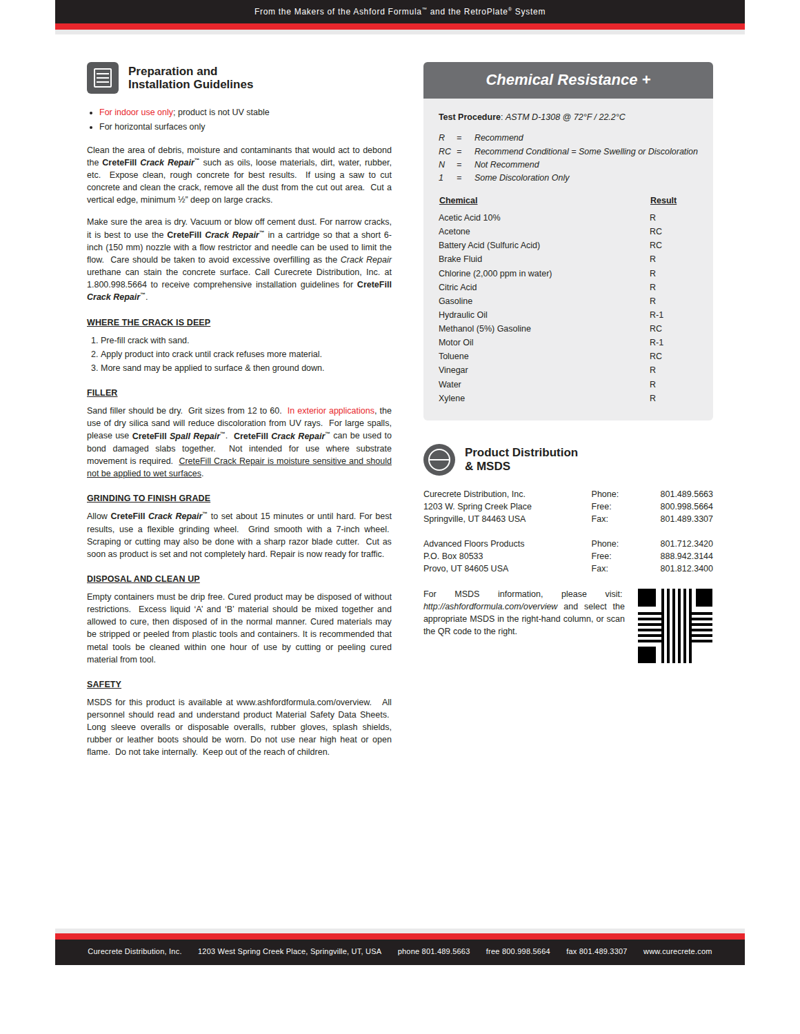From the Makers of the Ashford Formula™ and the RetroPlate® System
Preparation and
Installation Guidelines
For indoor use only; product is not UV stable
For horizontal surfaces only
Clean the area of debris, moisture and contaminants that would act to debond the CreteFill Crack Repair™ such as oils, loose materials, dirt, water, rubber, etc. Expose clean, rough concrete for best results. If using a saw to cut concrete and clean the crack, remove all the dust from the cut out area. Cut a vertical edge, minimum ½” deep on large cracks.
Make sure the area is dry. Vacuum or blow off cement dust. For narrow cracks, it is best to use the CreteFill Crack Repair™ in a cartridge so that a short 6-inch (150 mm) nozzle with a flow restrictor and needle can be used to limit the flow. Care should be taken to avoid excessive overfilling as the Crack Repair urethane can stain the concrete surface. Call Curecrete Distribution, Inc. at 1.800.998.5664 to receive comprehensive installation guidelines for CreteFill Crack Repair™.
Where the crack is deep
Pre-fill crack with sand.
Apply product into crack until crack refuses more material.
More sand may be applied to surface & then ground down.
Filler
Sand filler should be dry. Grit sizes from 12 to 60. In exterior applications, the use of dry silica sand will reduce discoloration from UV rays. For large spalls, please use CreteFill Spall Repair™. CreteFill Crack Repair™ can be used to bond damaged slabs together. Not intended for use where substrate movement is required. CreteFill Crack Repair is moisture sensitive and should not be applied to wet surfaces.
Grinding to finish grade
Allow CreteFill Crack Repair™ to set about 15 minutes or until hard. For best results, use a flexible grinding wheel. Grind smooth with a 7-inch wheel. Scraping or cutting may also be done with a sharp razor blade cutter. Cut as soon as product is set and not completely hard. Repair is now ready for traffic.
Disposal and clean up
Empty containers must be drip free. Cured product may be disposed of without restrictions. Excess liquid ‘A’ and ‘B’ material should be mixed together and allowed to cure, then disposed of in the normal manner. Cured materials may be stripped or peeled from plastic tools and containers. It is recommended that metal tools be cleaned within one hour of use by cutting or peeling cured material from tool.
Safety
MSDS for this product is available at www.ashfordformula.com/overview. All personnel should read and understand product Material Safety Data Sheets. Long sleeve overalls or disposable overalls, rubber gloves, splash shields, rubber or leather boots should be worn. Do not use near high heat or open flame. Do not take internally. Keep out of the reach of children.
Chemical Resistance +
Test Procedure: ASTM D-1308 @ 72°F / 22.2°C
R=Recommend RC=Recommend Conditional = Some Swelling or Discoloration N=Not Recommend 1=Some Discoloration Only
| Chemical | Result |
| --- | --- |
| Acetic Acid 10% | R |
| Acetone | RC |
| Battery Acid (Sulfuric Acid) | RC |
| Brake Fluid | R |
| Chlorine (2,000 ppm in water) | R |
| Citric Acid | R |
| Gasoline | R |
| Hydraulic Oil | R-1 |
| Methanol (5%) Gasoline | RC |
| Motor Oil | R-1 |
| Toluene | RC |
| Vinegar | R |
| Water | R |
| Xylene | R |
Product Distribution
& MSDS
| Curecrete Distribution, Inc. 1203 W. Spring Creek Place Springville, UT 84463 USA | Phone: 801.489.5663 Free: 800.998.5664 Fax: 801.489.3307 |
| Advanced Floors Products P.O. Box 80533 Provo, UT 84605 USA | Phone: 801.712.3420 Free: 888.942.3144 Fax: 801.812.3400 |
For MSDS information, please visit: http://ashfordformula.com/overview and select the appropriate MSDS in the right-hand column, or scan the QR code to the right.
Curecrete Distribution, Inc. 1203 West Spring Creek Place, Springville, UT, USA phone 801.489.5663 free 800.998.5664 fax 801.489.3307 www.curecrete.com